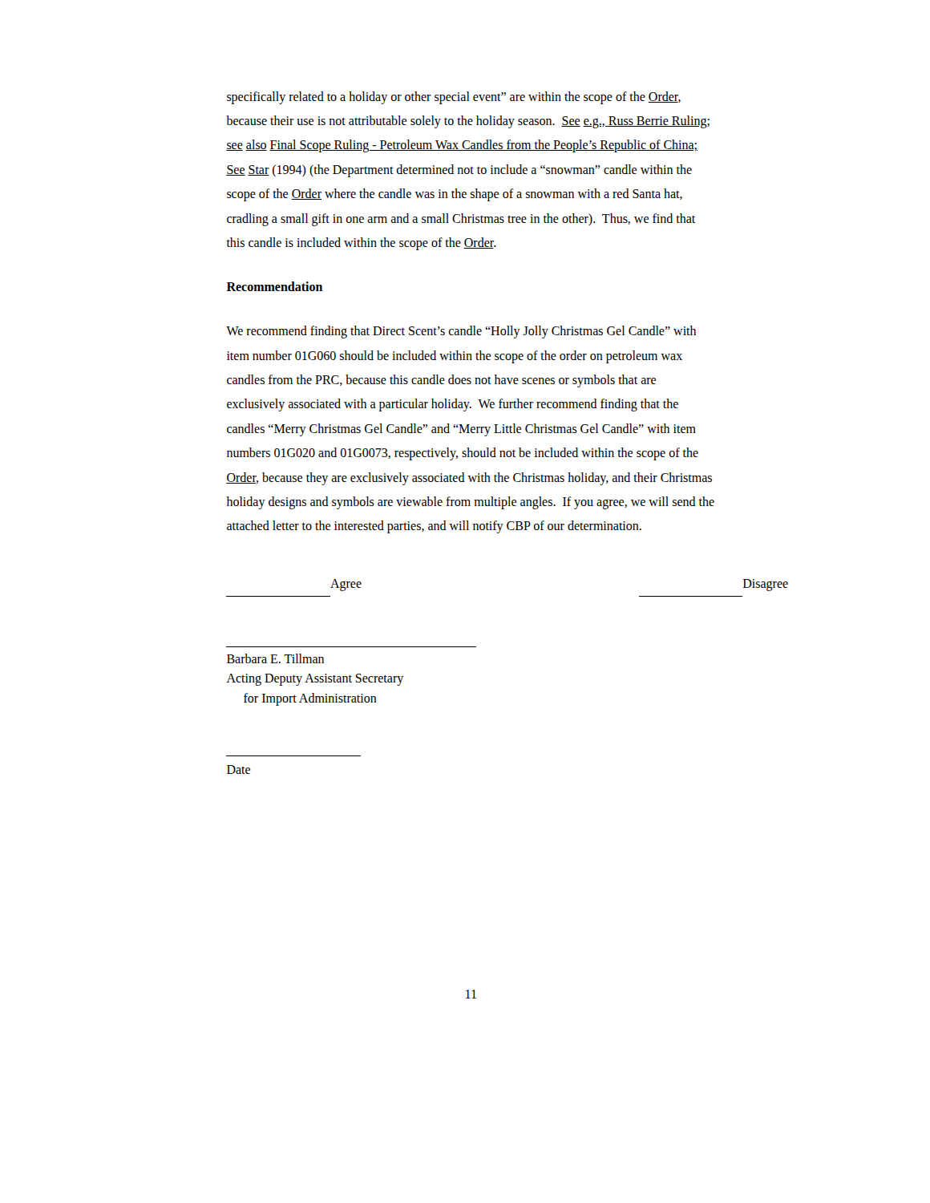specifically related to a holiday or other special event” are within the scope of the Order, because their use is not attributable solely to the holiday season. See e.g., Russ Berrie Ruling; see also Final Scope Ruling - Petroleum Wax Candles from the People’s Republic of China; See Star (1994) (the Department determined not to include a “snowman” candle within the scope of the Order where the candle was in the shape of a snowman with a red Santa hat, cradling a small gift in one arm and a small Christmas tree in the other). Thus, we find that this candle is included within the scope of the Order.
Recommendation
We recommend finding that Direct Scent’s candle “Holly Jolly Christmas Gel Candle” with item number 01G060 should be included within the scope of the order on petroleum wax candles from the PRC, because this candle does not have scenes or symbols that are exclusively associated with a particular holiday. We further recommend finding that the candles “Merry Christmas Gel Candle” and “Merry Little Christmas Gel Candle” with item numbers 01G020 and 01G0073, respectively, should not be included within the scope of the Order, because they are exclusively associated with the Christmas holiday, and their Christmas holiday designs and symbols are viewable from multiple angles. If you agree, we will send the attached letter to the interested parties, and will notify CBP of our determination.
Agree Disagree
Barbara E. Tillman
Acting Deputy Assistant Secretary
for Import Administration
Date
11